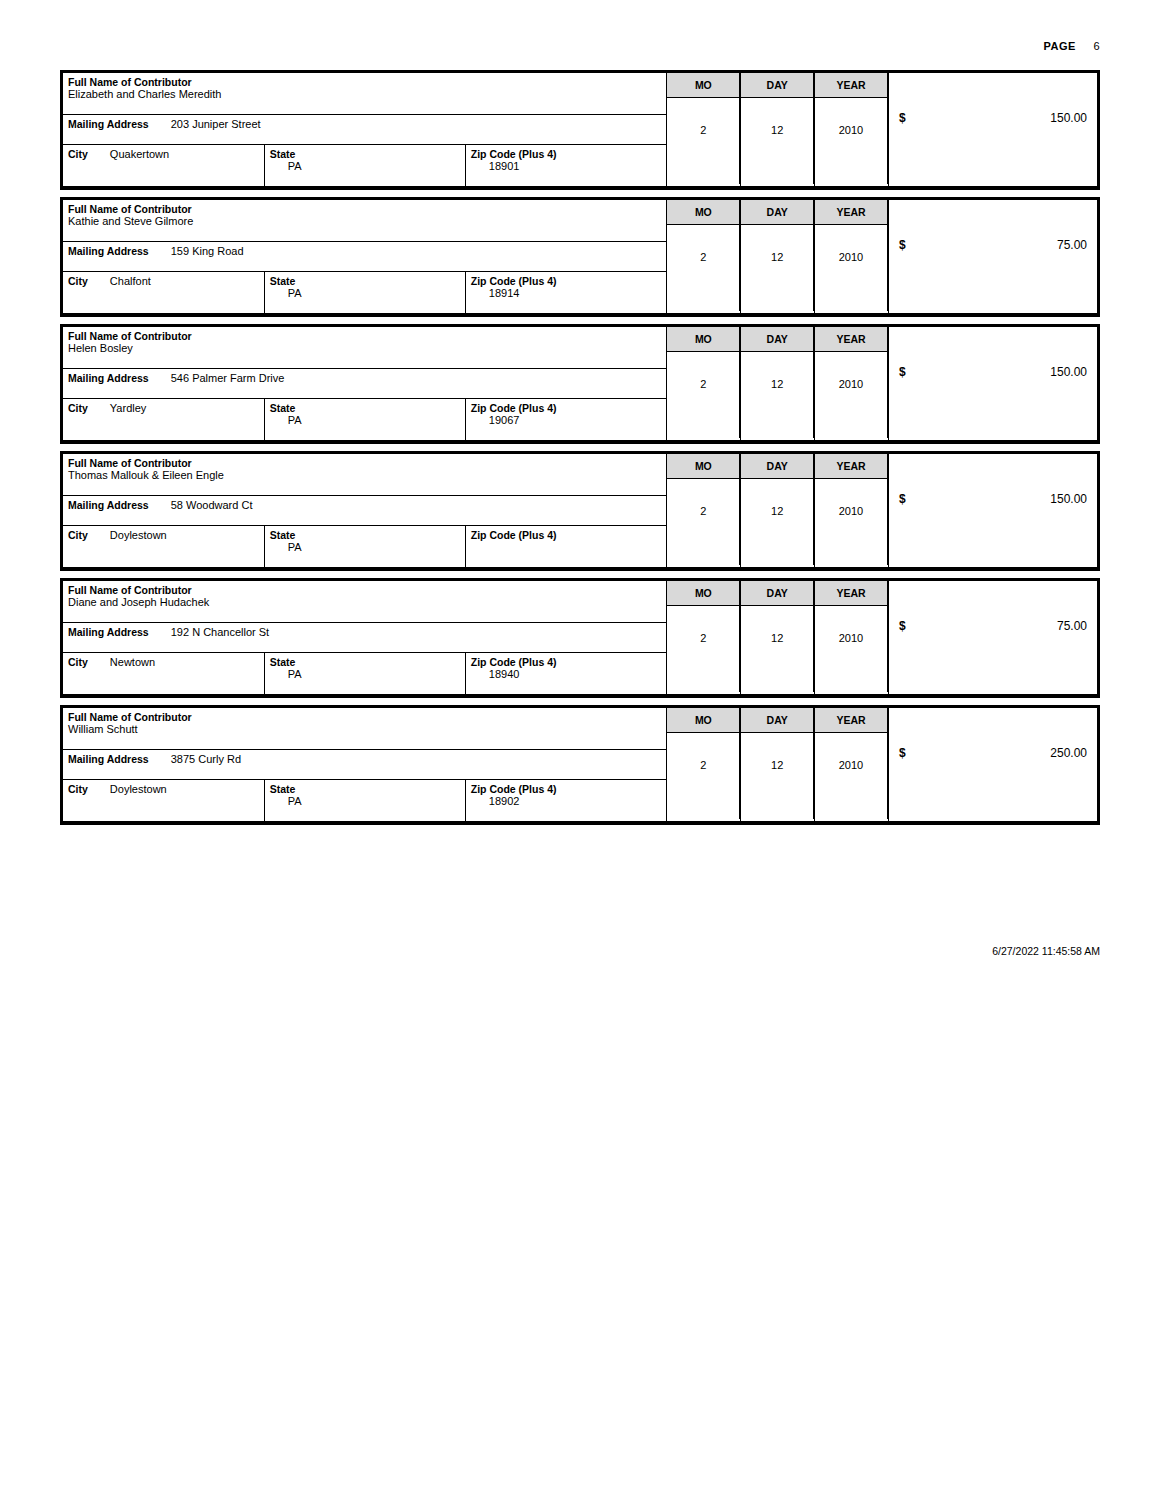PAGE 6
| / Full Name of Contributor Elizabeth and Charles Meredith / / Mailing Address 203 Juniper Street / / City Quakertown / State PA / Zip Code (Plus 4) 18901 / | MO 2 | DAY 12 | YEAR 2010 | $ 150.00 |
| / Full Name of Contributor Kathie and Steve Gilmore / / Mailing Address 159 King Road / / City Chalfont / State PA / Zip Code (Plus 4) 18914 / | MO 2 | DAY 12 | YEAR 2010 | $ 75.00 |
| / Full Name of Contributor Helen Bosley / / Mailing Address 546 Palmer Farm Drive / / City Yardley / State PA / Zip Code (Plus 4) 19067 / | MO 2 | DAY 12 | YEAR 2010 | $ 150.00 |
| / Full Name of Contributor Thomas Mallouk & Eileen Engle / / Mailing Address 58 Woodward Ct / / City Doylestown / State PA / Zip Code (Plus 4) / | MO 2 | DAY 12 | YEAR 2010 | $ 150.00 |
| / Full Name of Contributor Diane and Joseph Hudachek / / Mailing Address 192 N Chancellor St / / City Newtown / State PA / Zip Code (Plus 4) 18940 / | MO 2 | DAY 12 | YEAR 2010 | $ 75.00 |
| / Full Name of Contributor William Schutt / / Mailing Address 3875 Curly Rd / / City Doylestown / State PA / Zip Code (Plus 4) 18902 / | MO 2 | DAY 12 | YEAR 2010 | $ 250.00 |
6/27/2022 11:45:58 AM